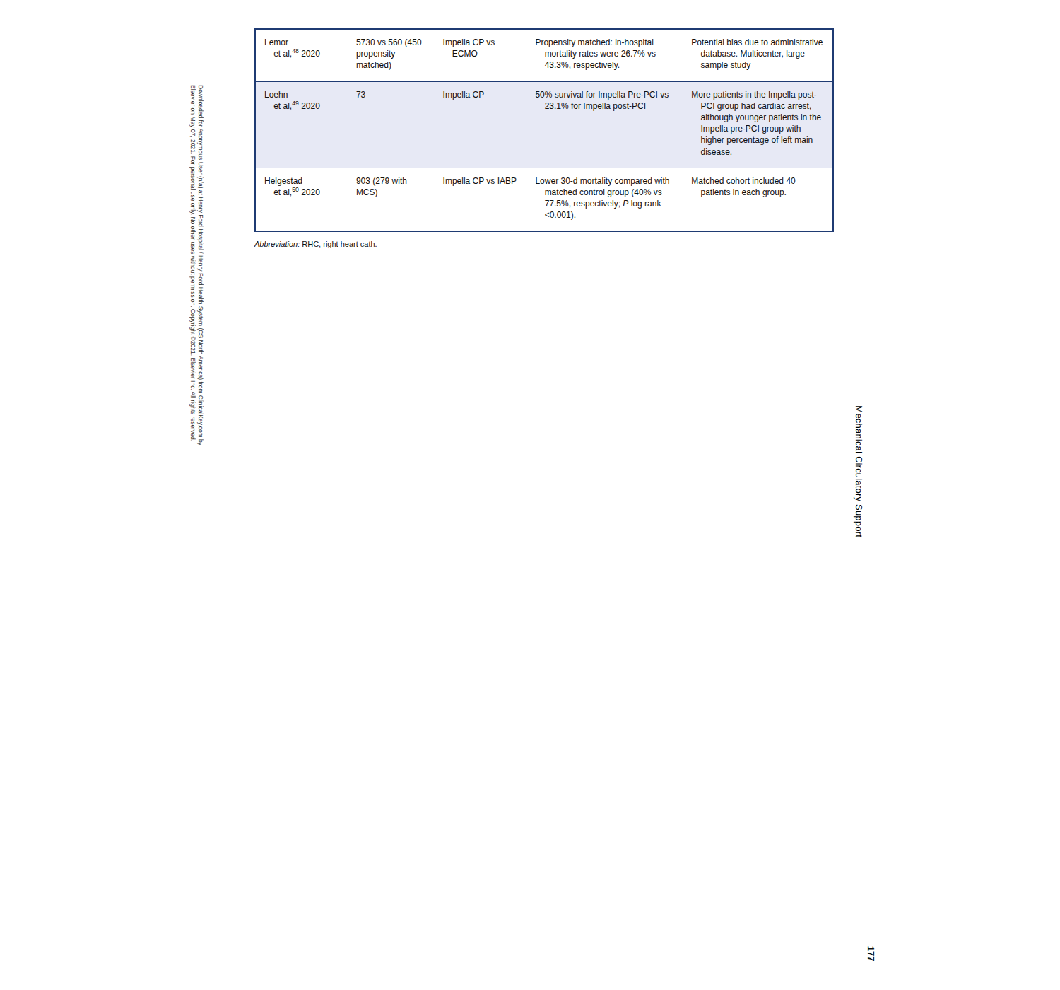Downloaded for Anonymous User (n/a) at Henry Ford Hospital / Henry Ford Health System (CS North America) from ClinicalKey.com by Elsevier on May 07, 2021. For personal use only. No other uses without permission. Copyright ©2021. Elsevier Inc. All rights reserved.
Mechanical Circulatory Support
177
| Lemor et al, 48 2020 | 5730 vs 560 (450 propensity matched) | Impella CP vs ECMO | Propensity matched: in-hospital mortality rates were 26.7% vs 43.3%, respectively. | Potential bias due to administrative database. Multicenter, large sample study |
| Loehn et al, 49 2020 | 73 | Impella CP | 50% survival for Impella Pre-PCI vs 23.1% for Impella post-PCI | More patients in the Impella post-PCI group had cardiac arrest, although younger patients in the Impella pre-PCI group with higher percentage of left main disease. |
| Helgestad et al, 50 2020 | 903 (279 with MCS) | Impella CP vs IABP | Lower 30-d mortality compared with matched control group (40% vs 77.5%, respectively; P log rank <0.001). | Matched cohort included 40 patients in each group. |
Abbreviation: RHC, right heart cath.